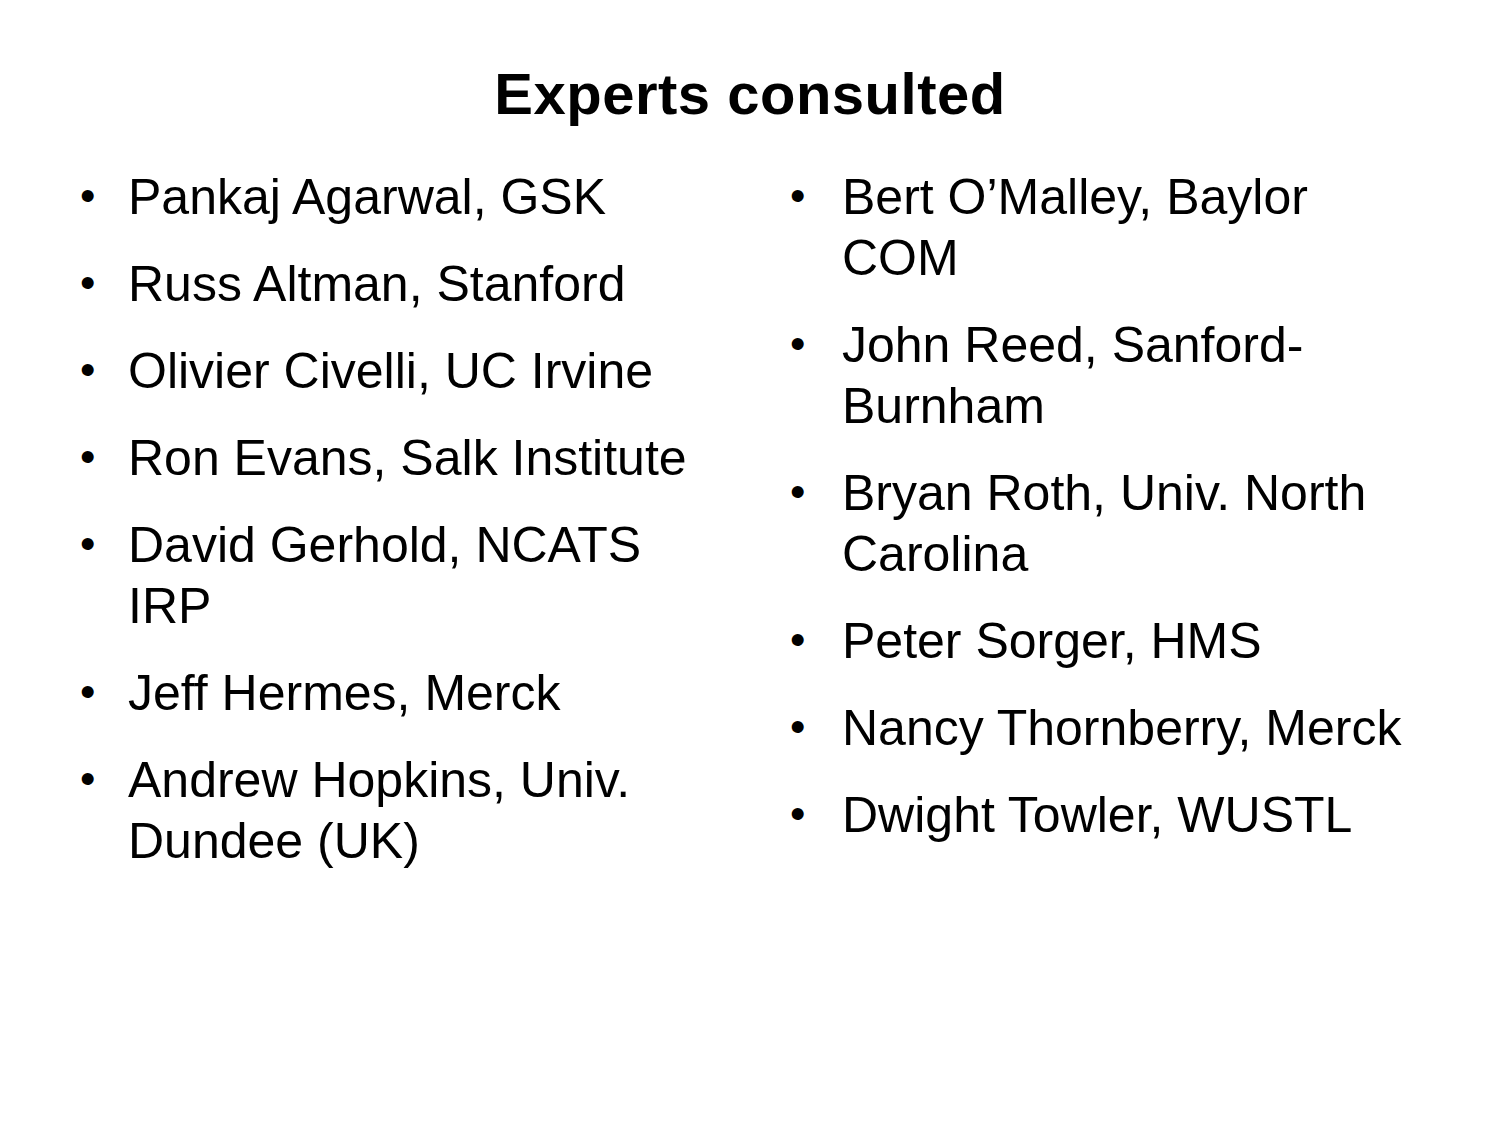Experts consulted
Pankaj Agarwal, GSK
Russ Altman, Stanford
Olivier Civelli, UC Irvine
Ron Evans, Salk Institute
David Gerhold, NCATS IRP
Jeff Hermes, Merck
Andrew Hopkins, Univ. Dundee (UK)
Bert O’Malley, Baylor COM
John Reed, Sanford-Burnham
Bryan Roth, Univ. North Carolina
Peter Sorger, HMS
Nancy Thornberry, Merck
Dwight Towler, WUSTL